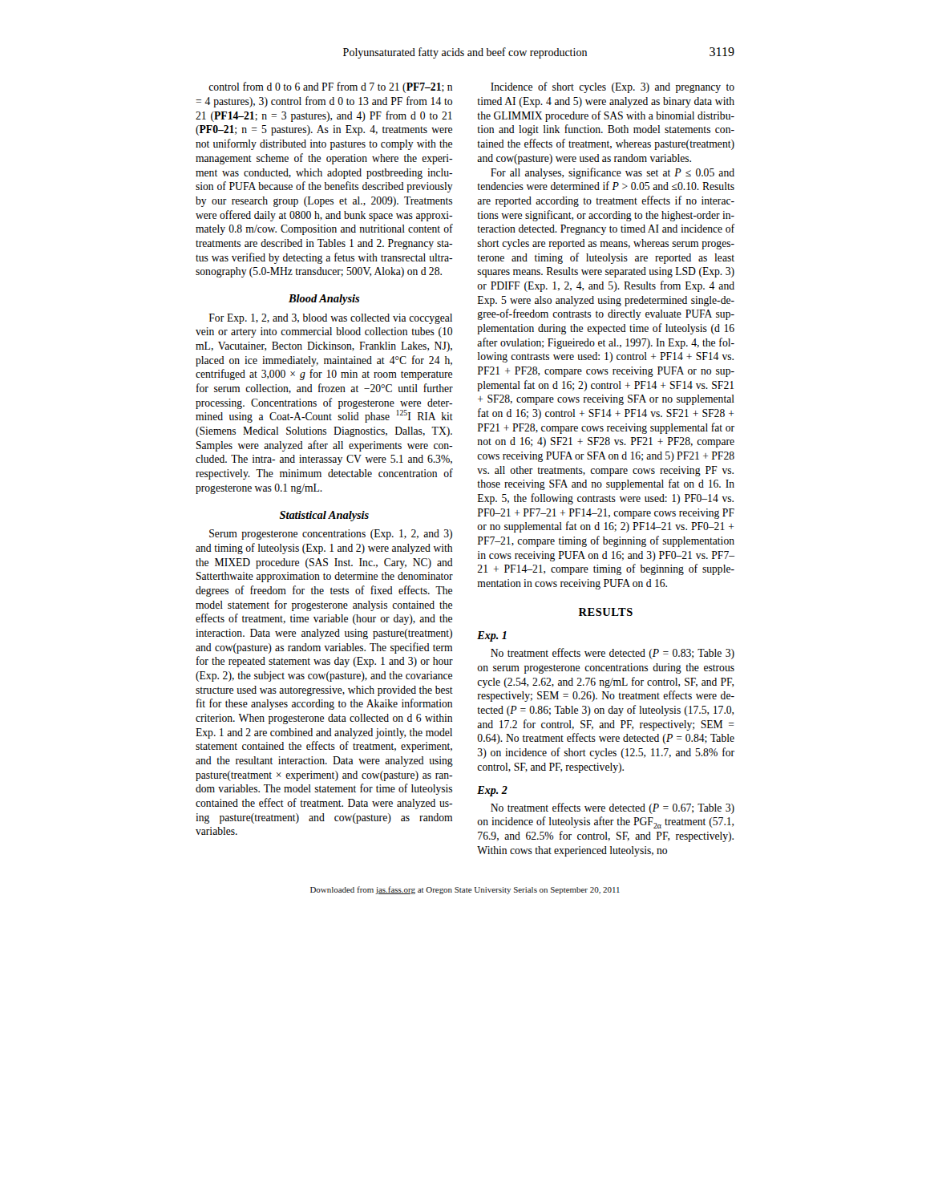Polyunsaturated fatty acids and beef cow reproduction 3119
control from d 0 to 6 and PF from d 7 to 21 (PF7–21; n = 4 pastures), 3) control from d 0 to 13 and PF from 14 to 21 (PF14–21; n = 3 pastures), and 4) PF from d 0 to 21 (PF0–21; n = 5 pastures). As in Exp. 4, treatments were not uniformly distributed into pastures to comply with the management scheme of the operation where the experiment was conducted, which adopted postbreeding inclusion of PUFA because of the benefits described previously by our research group (Lopes et al., 2009). Treatments were offered daily at 0800 h, and bunk space was approximately 0.8 m/cow. Composition and nutritional content of treatments are described in Tables 1 and 2. Pregnancy status was verified by detecting a fetus with transrectal ultrasonography (5.0-MHz transducer; 500V, Aloka) on d 28.
Blood Analysis
For Exp. 1, 2, and 3, blood was collected via coccygeal vein or artery into commercial blood collection tubes (10 mL, Vacutainer, Becton Dickinson, Franklin Lakes, NJ), placed on ice immediately, maintained at 4°C for 24 h, centrifuged at 3,000 × g for 10 min at room temperature for serum collection, and frozen at −20°C until further processing. Concentrations of progesterone were determined using a Coat-A-Count solid phase 125I RIA kit (Siemens Medical Solutions Diagnostics, Dallas, TX). Samples were analyzed after all experiments were concluded. The intra- and interassay CV were 5.1 and 6.3%, respectively. The minimum detectable concentration of progesterone was 0.1 ng/mL.
Statistical Analysis
Serum progesterone concentrations (Exp. 1, 2, and 3) and timing of luteolysis (Exp. 1 and 2) were analyzed with the MIXED procedure (SAS Inst. Inc., Cary, NC) and Satterthwaite approximation to determine the denominator degrees of freedom for the tests of fixed effects. The model statement for progesterone analysis contained the effects of treatment, time variable (hour or day), and the interaction. Data were analyzed using pasture(treatment) and cow(pasture) as random variables. The specified term for the repeated statement was day (Exp. 1 and 3) or hour (Exp. 2), the subject was cow(pasture), and the covariance structure used was autoregressive, which provided the best fit for these analyses according to the Akaike information criterion. When progesterone data collected on d 6 within Exp. 1 and 2 are combined and analyzed jointly, the model statement contained the effects of treatment, experiment, and the resultant interaction. Data were analyzed using pasture(treatment × experiment) and cow(pasture) as random variables. The model statement for time of luteolysis contained the effect of treatment. Data were analyzed using pasture(treatment) and cow(pasture) as random variables.
Incidence of short cycles (Exp. 3) and pregnancy to timed AI (Exp. 4 and 5) were analyzed as binary data with the GLIMMIX procedure of SAS with a binomial distribution and logit link function. Both model statements contained the effects of treatment, whereas pasture(treatment) and cow(pasture) were used as random variables.
For all analyses, significance was set at P ≤ 0.05 and tendencies were determined if P > 0.05 and ≤0.10. Results are reported according to treatment effects if no interactions were significant, or according to the highest-order interaction detected. Pregnancy to timed AI and incidence of short cycles are reported as means, whereas serum progesterone and timing of luteolysis are reported as least squares means. Results were separated using LSD (Exp. 3) or PDIFF (Exp. 1, 2, 4, and 5). Results from Exp. 4 and Exp. 5 were also analyzed using predetermined single-degree-of-freedom contrasts to directly evaluate PUFA supplementation during the expected time of luteolysis (d 16 after ovulation; Figueiredo et al., 1997). In Exp. 4, the following contrasts were used: 1) control + PF14 + SF14 vs. PF21 + PF28, compare cows receiving PUFA or no supplemental fat on d 16; 2) control + PF14 + SF14 vs. SF21 + SF28, compare cows receiving SFA or no supplemental fat on d 16; 3) control + SF14 + PF14 vs. SF21 + SF28 + PF21 + PF28, compare cows receiving supplemental fat or not on d 16; 4) SF21 + SF28 vs. PF21 + PF28, compare cows receiving PUFA or SFA on d 16; and 5) PF21 + PF28 vs. all other treatments, compare cows receiving PF vs. those receiving SFA and no supplemental fat on d 16. In Exp. 5, the following contrasts were used: 1) PF0–14 vs. PF0–21 + PF7–21 + PF14–21, compare cows receiving PF or no supplemental fat on d 16; 2) PF14–21 vs. PF0–21 + PF7–21, compare timing of beginning of supplementation in cows receiving PUFA on d 16; and 3) PF0–21 vs. PF7–21 + PF14–21, compare timing of beginning of supplementation in cows receiving PUFA on d 16.
RESULTS
Exp. 1
No treatment effects were detected (P = 0.83; Table 3) on serum progesterone concentrations during the estrous cycle (2.54, 2.62, and 2.76 ng/mL for control, SF, and PF, respectively; SEM = 0.26). No treatment effects were detected (P = 0.86; Table 3) on day of luteolysis (17.5, 17.0, and 17.2 for control, SF, and PF, respectively; SEM = 0.64). No treatment effects were detected (P = 0.84; Table 3) on incidence of short cycles (12.5, 11.7, and 5.8% for control, SF, and PF, respectively).
Exp. 2
No treatment effects were detected (P = 0.67; Table 3) on incidence of luteolysis after the PGF2α treatment (57.1, 76.9, and 62.5% for control, SF, and PF, respectively). Within cows that experienced luteolysis, no
Downloaded from jas.fass.org at Oregon State University Serials on September 20, 2011